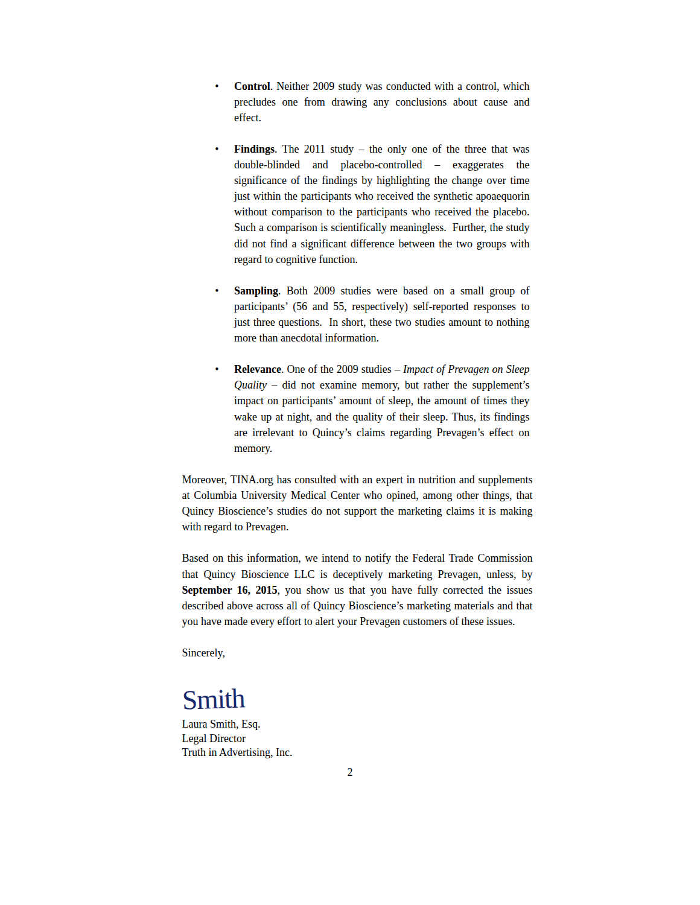Control. Neither 2009 study was conducted with a control, which precludes one from drawing any conclusions about cause and effect.
Findings. The 2011 study – the only one of the three that was double-blinded and placebo-controlled – exaggerates the significance of the findings by highlighting the change over time just within the participants who received the synthetic apoaequorin without comparison to the participants who received the placebo. Such a comparison is scientifically meaningless. Further, the study did not find a significant difference between the two groups with regard to cognitive function.
Sampling. Both 2009 studies were based on a small group of participants’ (56 and 55, respectively) self-reported responses to just three questions. In short, these two studies amount to nothing more than anecdotal information.
Relevance. One of the 2009 studies – Impact of Prevagen on Sleep Quality – did not examine memory, but rather the supplement’s impact on participants’ amount of sleep, the amount of times they wake up at night, and the quality of their sleep. Thus, its findings are irrelevant to Quincy’s claims regarding Prevagen’s effect on memory.
Moreover, TINA.org has consulted with an expert in nutrition and supplements at Columbia University Medical Center who opined, among other things, that Quincy Bioscience’s studies do not support the marketing claims it is making with regard to Prevagen.
Based on this information, we intend to notify the Federal Trade Commission that Quincy Bioscience LLC is deceptively marketing Prevagen, unless, by September 16, 2015, you show us that you have fully corrected the issues described above across all of Quincy Bioscience’s marketing materials and that you have made every effort to alert your Prevagen customers of these issues.
Sincerely,
Smith
Laura Smith, Esq.
Legal Director
Truth in Advertising, Inc.
2